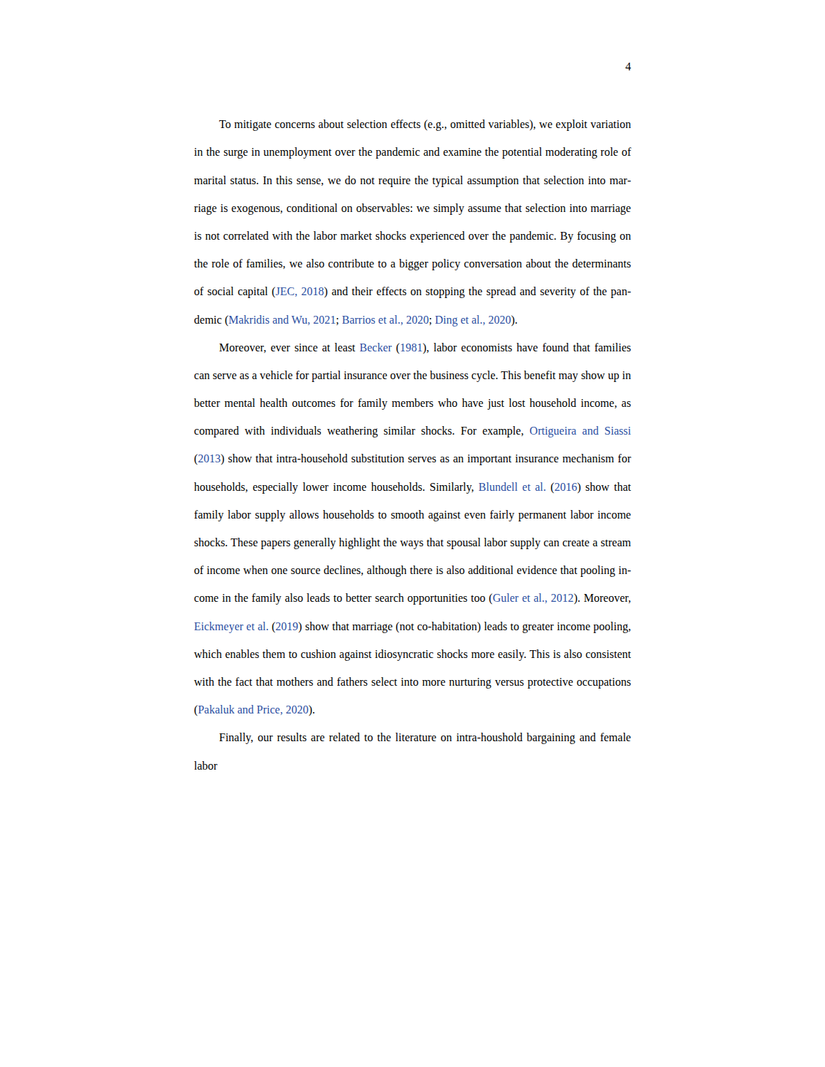4
To mitigate concerns about selection effects (e.g., omitted variables), we exploit variation in the surge in unemployment over the pandemic and examine the potential moderating role of marital status. In this sense, we do not require the typical assumption that selection into marriage is exogenous, conditional on observables: we simply assume that selection into marriage is not correlated with the labor market shocks experienced over the pandemic. By focusing on the role of families, we also contribute to a bigger policy conversation about the determinants of social capital (JEC, 2018) and their effects on stopping the spread and severity of the pandemic (Makridis and Wu, 2021; Barrios et al., 2020; Ding et al., 2020).
Moreover, ever since at least Becker (1981), labor economists have found that families can serve as a vehicle for partial insurance over the business cycle. This benefit may show up in better mental health outcomes for family members who have just lost household income, as compared with individuals weathering similar shocks. For example, Ortigueira and Siassi (2013) show that intra-household substitution serves as an important insurance mechanism for households, especially lower income households. Similarly, Blundell et al. (2016) show that family labor supply allows households to smooth against even fairly permanent labor income shocks. These papers generally highlight the ways that spousal labor supply can create a stream of income when one source declines, although there is also additional evidence that pooling income in the family also leads to better search opportunities too (Guler et al., 2012). Moreover, Eickmeyer et al. (2019) show that marriage (not co-habitation) leads to greater income pooling, which enables them to cushion against idiosyncratic shocks more easily. This is also consistent with the fact that mothers and fathers select into more nurturing versus protective occupations (Pakaluk and Price, 2020).
Finally, our results are related to the literature on intra-houshold bargaining and female labor